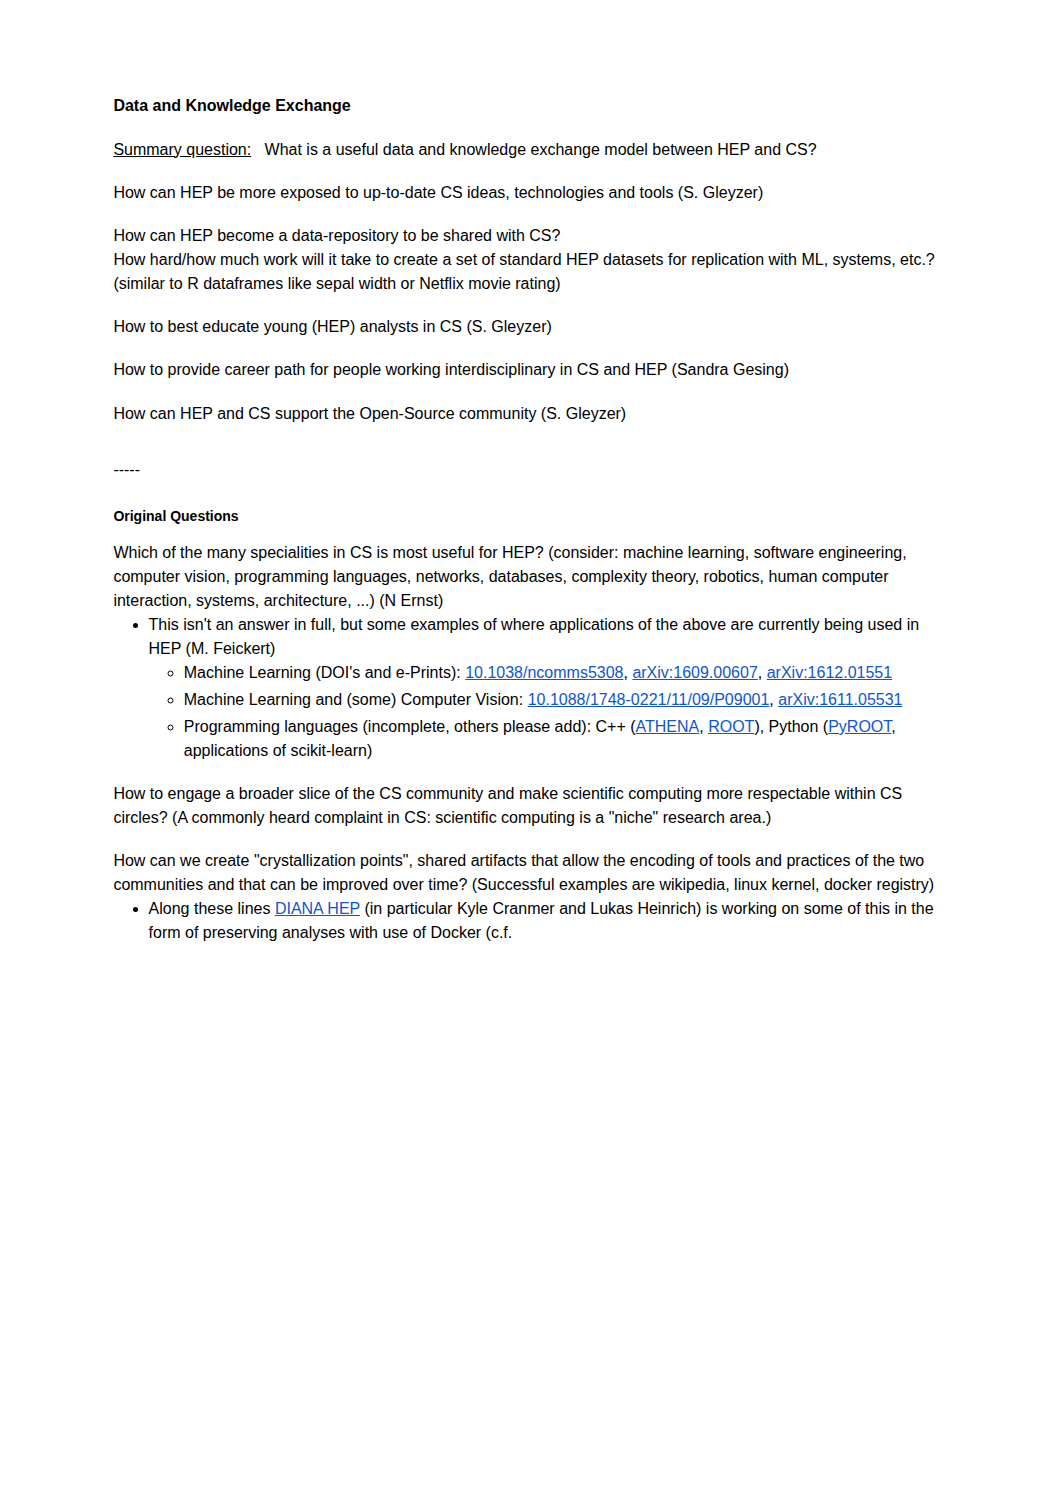Data and Knowledge Exchange
Summary question: What is a useful data and knowledge exchange model between HEP and CS?
How can HEP be more exposed to up-to-date CS ideas, technologies and tools (S. Gleyzer)
How can HEP become a data-repository to be shared with CS?
How hard/how much work will it take to create a set of standard HEP datasets for replication with ML, systems, etc.? (similar to R dataframes like sepal width or Netflix movie rating)
How to best educate young (HEP) analysts in CS (S. Gleyzer)
How to provide career path for people working interdisciplinary in CS and HEP (Sandra Gesing)
How can HEP and CS support the Open-Source community (S. Gleyzer)
-----
Original Questions
Which of the many specialities in CS is most useful for HEP? (consider: machine learning, software engineering, computer vision, programming languages, networks, databases, complexity theory, robotics, human computer interaction, systems, architecture, ...) (N Ernst)
This isn't an answer in full, but some examples of where applications of the above are currently being used in HEP (M. Feickert)
Machine Learning (DOI's and e-Prints): 10.1038/ncomms5308, arXiv:1609.00607, arXiv:1612.01551
Machine Learning and (some) Computer Vision: 10.1088/1748-0221/11/09/P09001, arXiv:1611.05531
Programming languages (incomplete, others please add): C++ (ATHENA, ROOT), Python (PyROOT, applications of scikit-learn)
How to engage a broader slice of the CS community and make scientific computing more respectable within CS circles? (A commonly heard complaint in CS: scientific computing is a "niche" research area.)
How can we create "crystallization points", shared artifacts that allow the encoding of tools and practices of the two communities and that can be improved over time? (Successful examples are wikipedia, linux kernel, docker registry)
Along these lines DIANA HEP (in particular Kyle Cranmer and Lukas Heinrich) is working on some of this in the form of preserving analyses with use of Docker (c.f.